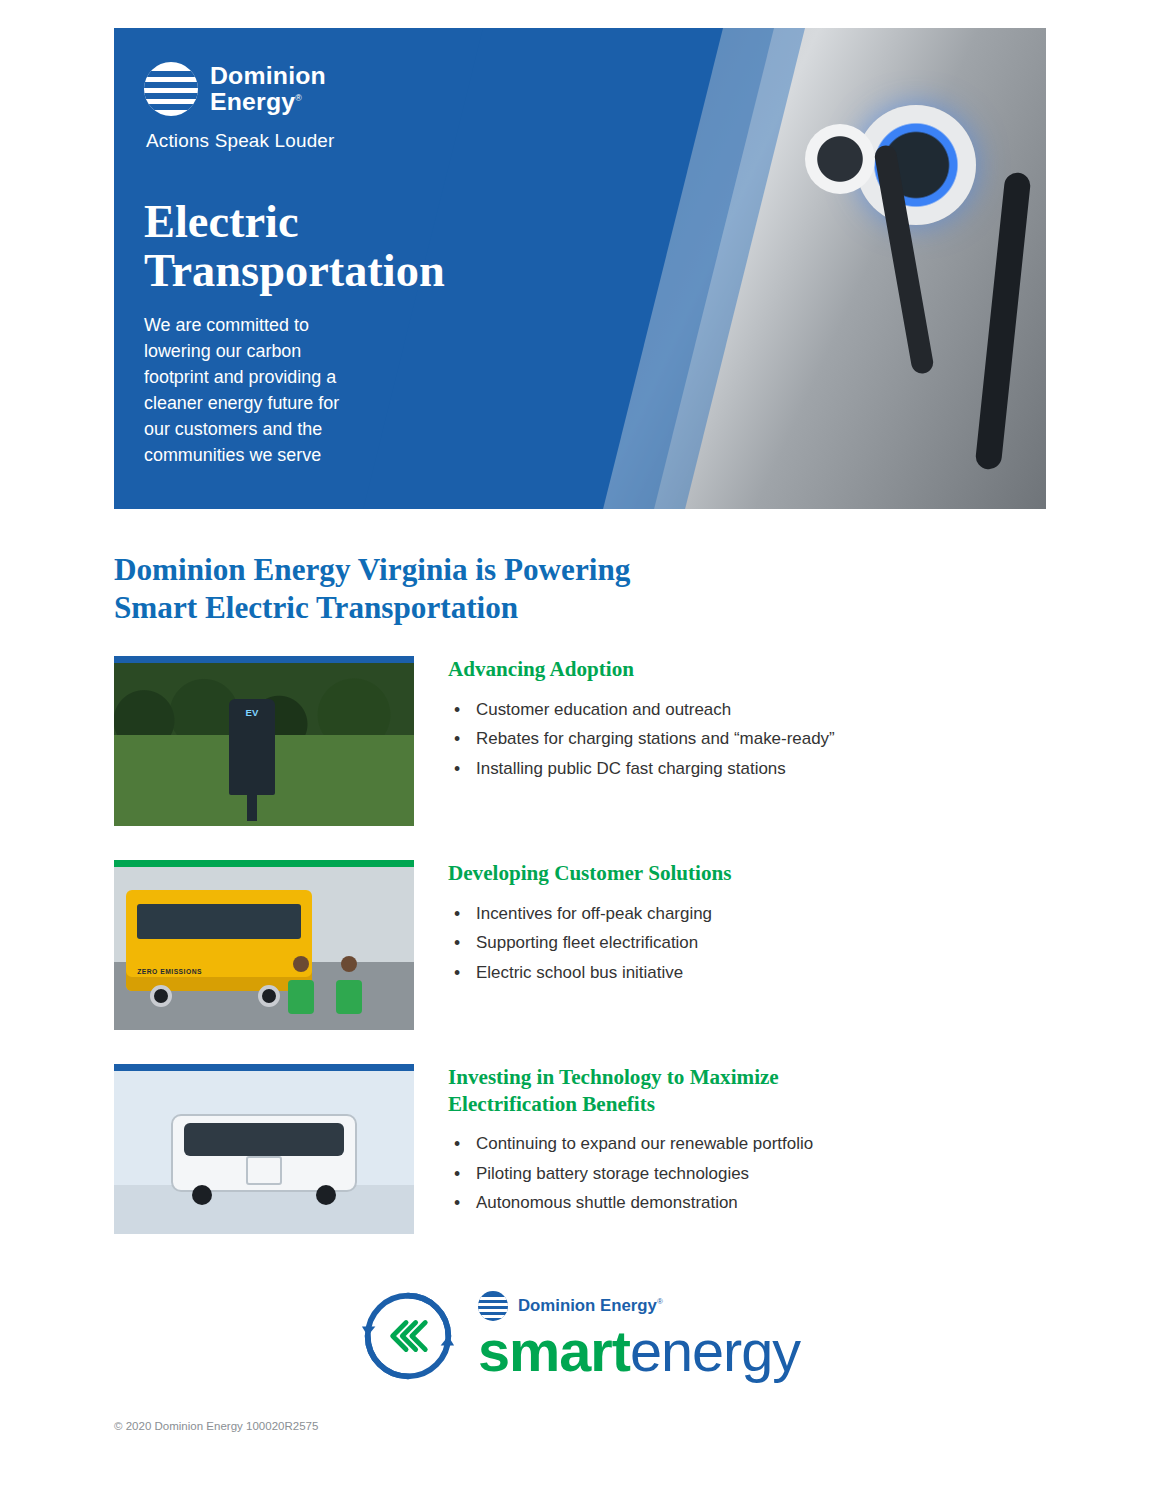Dominion
Energy®
Actions Speak Louder
Electric
Transportation
We are committed to lowering our carbon footprint and providing a cleaner energy future for our customers and the communities we serve
Dominion Energy Virginia is Powering
Smart Electric Transportation
Advancing Adoption
Customer education and outreach
Rebates for charging stations and “make-ready”
Installing public DC fast charging stations
ZERO EMISSIONS
Developing Customer Solutions
Incentives for off-peak charging
Supporting fleet electrification
Electric school bus initiative
Investing in Technology to Maximize
Electrification Benefits
Continuing to expand our renewable portfolio
Piloting battery storage technologies
Autonomous shuttle demonstration
Dominion Energy®
smart energy
© 2020 Dominion Energy 100020R2575